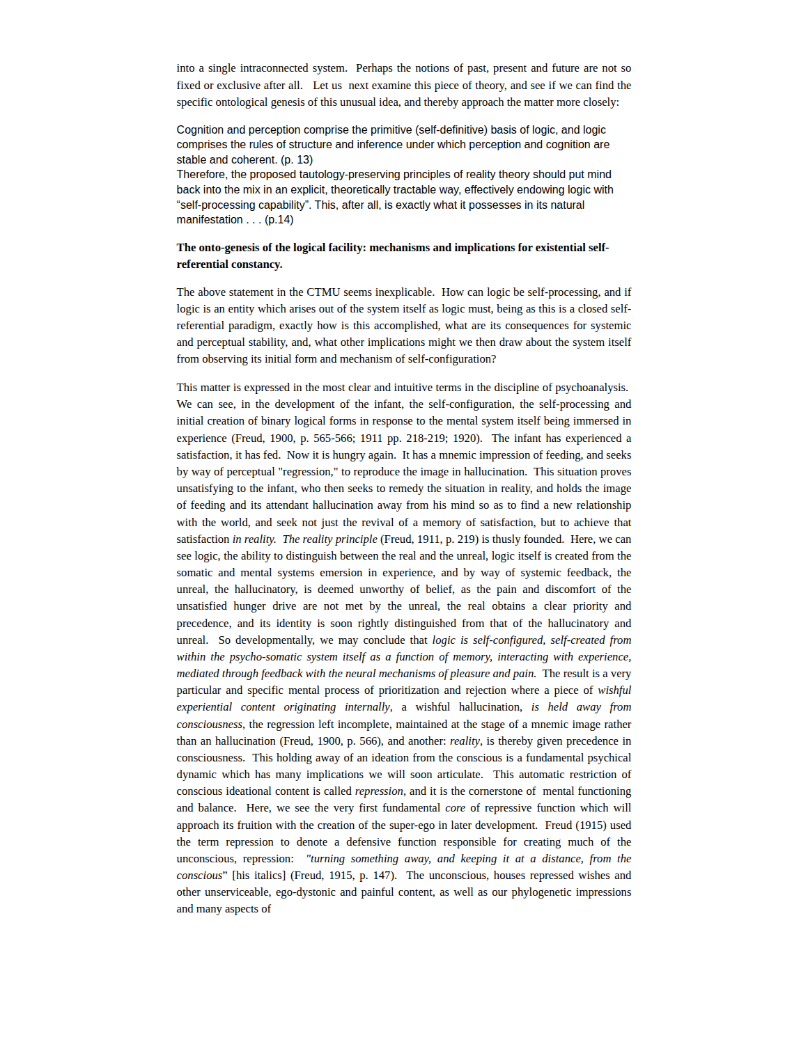into a single intraconnected system. Perhaps the notions of past, present and future are not so fixed or exclusive after all. Let us next examine this piece of theory, and see if we can find the specific ontological genesis of this unusual idea, and thereby approach the matter more closely:
Cognition and perception comprise the primitive (self-definitive) basis of logic, and logic comprises the rules of structure and inference under which perception and cognition are stable and coherent. (p. 13)
Therefore, the proposed tautology-preserving principles of reality theory should put mind back into the mix in an explicit, theoretically tractable way, effectively endowing logic with “self-processing capability”. This, after all, is exactly what it possesses in its natural manifestation . . . (p.14)
The onto-genesis of the logical facility: mechanisms and implications for existential self-referential constancy.
The above statement in the CTMU seems inexplicable. How can logic be self-processing, and if logic is an entity which arises out of the system itself as logic must, being as this is a closed self-referential paradigm, exactly how is this accomplished, what are its consequences for systemic and perceptual stability, and, what other implications might we then draw about the system itself from observing its initial form and mechanism of self-configuration?
This matter is expressed in the most clear and intuitive terms in the discipline of psychoanalysis. We can see, in the development of the infant, the self-configuration, the self-processing and initial creation of binary logical forms in response to the mental system itself being immersed in experience (Freud, 1900, p. 565-566; 1911 pp. 218-219; 1920). The infant has experienced a satisfaction, it has fed. Now it is hungry again. It has a mnemic impression of feeding, and seeks by way of perceptual "regression," to reproduce the image in hallucination. This situation proves unsatisfying to the infant, who then seeks to remedy the situation in reality, and holds the image of feeding and its attendant hallucination away from his mind so as to find a new relationship with the world, and seek not just the revival of a memory of satisfaction, but to achieve that satisfaction in reality. The reality principle (Freud, 1911, p. 219) is thusly founded. Here, we can see logic, the ability to distinguish between the real and the unreal, logic itself is created from the somatic and mental systems emersion in experience, and by way of systemic feedback, the unreal, the hallucinatory, is deemed unworthy of belief, as the pain and discomfort of the unsatisfied hunger drive are not met by the unreal, the real obtains a clear priority and precedence, and its identity is soon rightly distinguished from that of the hallucinatory and unreal. So developmentally, we may conclude that logic is self-configured, self-created from within the psycho-somatic system itself as a function of memory, interacting with experience, mediated through feedback with the neural mechanisms of pleasure and pain. The result is a very particular and specific mental process of prioritization and rejection where a piece of wishful experiential content originating internally, a wishful hallucination, is held away from consciousness, the regression left incomplete, maintained at the stage of a mnemic image rather than an hallucination (Freud, 1900, p. 566), and another: reality, is thereby given precedence in consciousness. This holding away of an ideation from the conscious is a fundamental psychical dynamic which has many implications we will soon articulate. This automatic restriction of conscious ideational content is called repression, and it is the cornerstone of mental functioning and balance. Here, we see the very first fundamental core of repressive function which will approach its fruition with the creation of the super-ego in later development. Freud (1915) used the term repression to denote a defensive function responsible for creating much of the unconscious, repression: "turning something away, and keeping it at a distance, from the conscious” [his italics] (Freud, 1915, p. 147). The unconscious, houses repressed wishes and other unserviceable, ego-dystonic and painful content, as well as our phylogenetic impressions and many aspects of